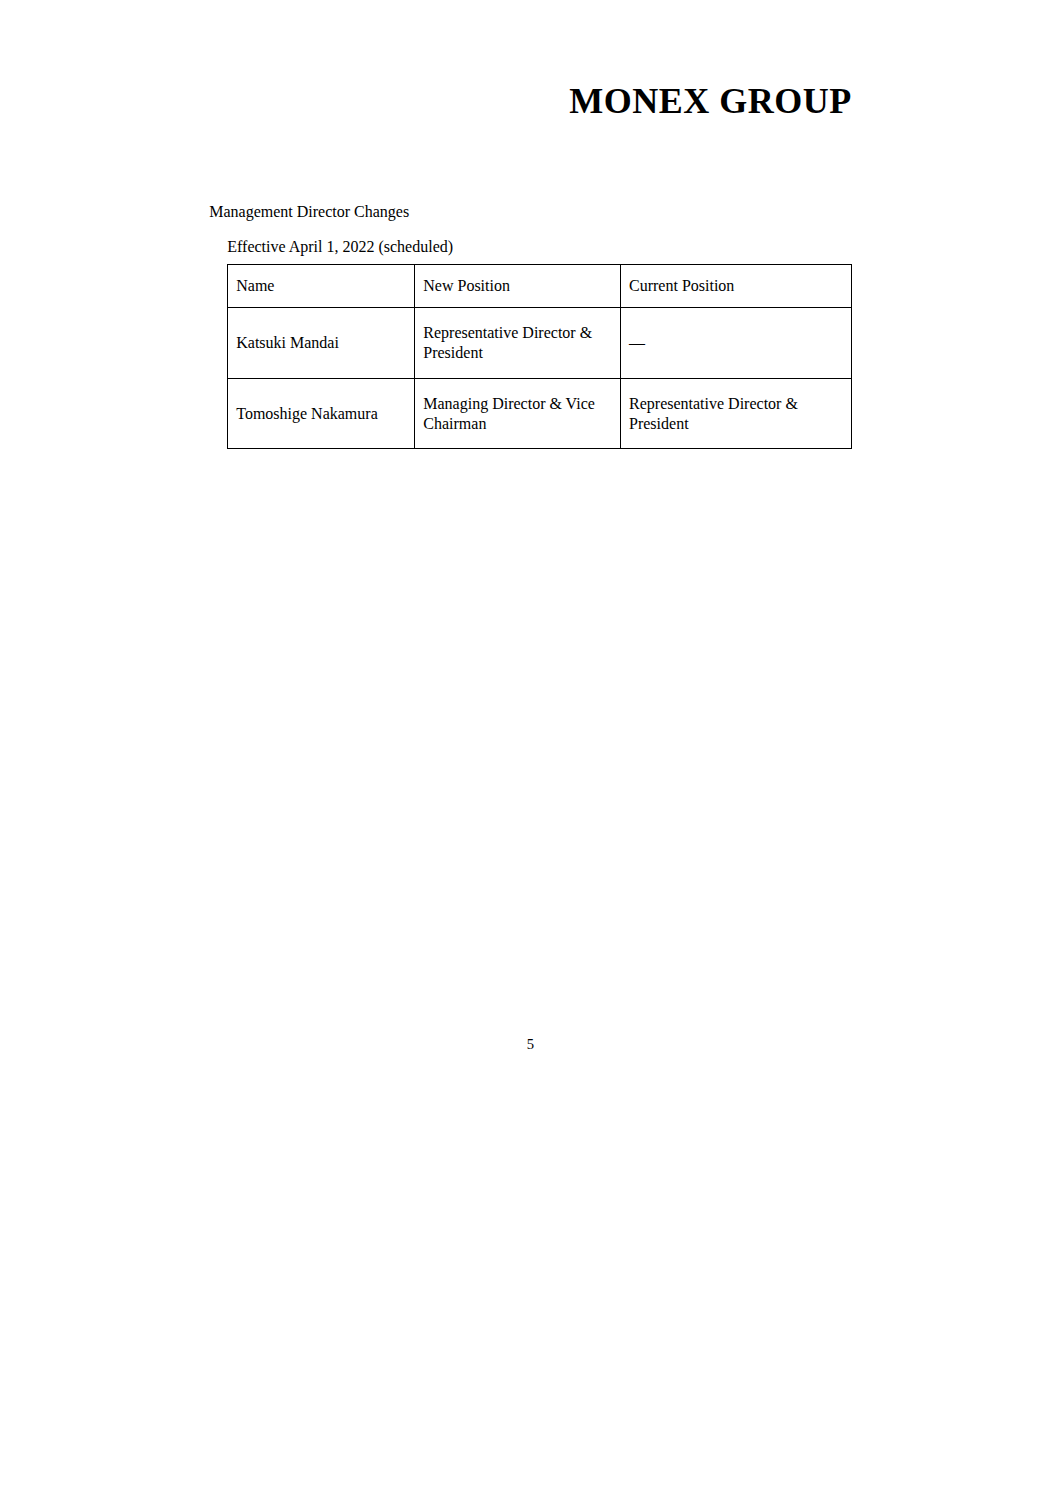MONEX GROUP
Management Director Changes
Effective April 1, 2022 (scheduled)
| Name | New Position | Current Position |
| --- | --- | --- |
| Katsuki Mandai | Representative Director & President | — |
| Tomoshige Nakamura | Managing Director & Vice Chairman | Representative Director & President |
5